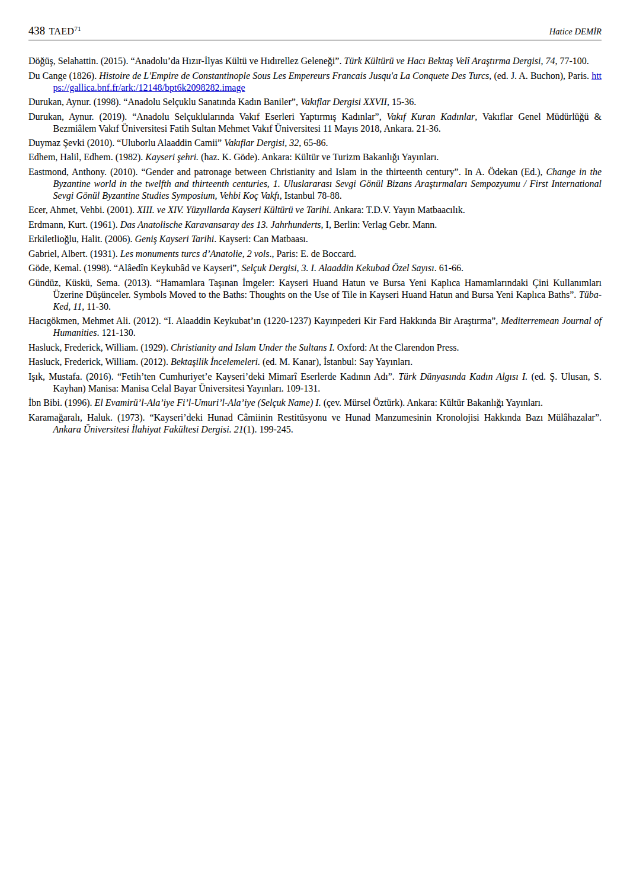438 TAED71
Hatice DEMİR
Döğüş, Selahattin. (2015). “Anadolu’da Hızır-İlyas Kültü ve Hıdırellez Geleneği”. Türk Kültürü ve Hacı Bektaş Velî Araştırma Dergisi, 74, 77-100.
Du Cange (1826). Histoire de L'Empire de Constantinople Sous Les Empereurs Francais Jusqu'a La Conquete Des Turcs, (ed. J. A. Buchon), Paris. https://gallica.bnf.fr/ark:/12148/bpt6k2098282.image
Durukan, Aynur. (1998). “Anadolu Selçuklu Sanatında Kadın Baniler”, Vakıflar Dergisi XXVII, 15-36.
Durukan, Aynur. (2019). “Anadolu Selçuklularında Vakıf Eserleri Yaptırmış Kadınlar”, Vakıf Kuran Kadınlar, Vakıflar Genel Müdürlüğü & Bezmiâlem Vakıf Üniversitesi Fatih Sultan Mehmet Vakıf Üniversitesi 11 Mayıs 2018, Ankara. 21-36.
Duymaz Şevki (2010). “Uluborlu Alaaddin Camii” Vakıflar Dergisi, 32, 65-86.
Edhem, Halil, Edhem. (1982). Kayseri şehri. (haz. K. Göde). Ankara: Kültür ve Turizm Bakanlığı Yayınları.
Eastmond, Anthony. (2010). “Gender and patronage between Christianity and Islam in the thirteenth century”. In A. Ödekan (Ed.), Change in the Byzantine world in the twelfth and thirteenth centuries, 1. Uluslararası Sevgi Gönül Bizans Araştırmaları Sempozyumu / First International Sevgi Gönül Byzantine Studies Symposium, Vehbi Koç Vakfı, Istanbul 78-88.
Ecer, Ahmet, Vehbi. (2001). XIII. ve XIV. Yüzyıllarda Kayseri Kültürü ve Tarihi. Ankara: T.D.V. Yayın Matbaacılık.
Erdmann, Kurt. (1961). Das Anatolische Karavansaray des 13. Jahrhunderts, I, Berlin: Verlag Gebr. Mann.
Erkiletlioğlu, Halit. (2006). Geniş Kayseri Tarihi. Kayseri: Can Matbaası.
Gabriel, Albert. (1931). Les monuments turcs d’Anatolie, 2 vols., Paris: E. de Boccard.
Göde, Kemal. (1998). “Alâedîn Keykubâd ve Kayseri”, Selçuk Dergisi, 3. I. Alaaddin Kekubad Özel Sayısı. 61-66.
Gündüz, Küskü, Sema. (2013). “Hamamlara Taşınan İmgeler: Kayseri Huand Hatun ve Bursa Yeni Kaplıca Hamamlarındaki Çini Kullanımları Üzerine Düşünceler. Symbols Moved to the Baths: Thoughts on the Use of Tile in Kayseri Huand Hatun and Bursa Yeni Kaplıca Baths”. Tüba-Ked, 11, 11-30.
Hacıgökmen, Mehmet Ali. (2012). “I. Alaaddin Keykubat’ın (1220-1237) Kayınpederi Kir Fard Hakkında Bir Araştırma”, Mediterremean Journal of Humanities. 121-130.
Hasluck, Frederick, William. (1929). Christianity and Islam Under the Sultans I. Oxford: At the Clarendon Press.
Hasluck, Frederick, William. (2012). Bektaşilik İncelemeleri. (ed. M. Kanar), İstanbul: Say Yayınları.
Işık, Mustafa. (2016). “Fetih’ten Cumhuriyet’e Kayseri’deki Mimarî Eserlerde Kadının Adı”. Türk Dünyasında Kadın Algısı I. (ed. Ş. Ulusan, S. Kayhan) Manisa: Manisa Celal Bayar Üniversitesi Yayınları. 109-131.
İbn Bibi. (1996). El Evamirü’l-Ala’iye Fi’l-Umuri’l-Ala’iye (Selçuk Name) I. (çev. Mürsel Öztürk). Ankara: Kültür Bakanlığı Yayınları.
Karamağaralı, Haluk. (1973). “Kayseri’deki Hunad Câmiinin Restitüsyonu ve Hunad Manzumesinin Kronolojisi Hakkında Bazı Mülâhazalar”. Ankara Üniversitesi İlahiyat Fakültesi Dergisi. 21(1). 199-245.